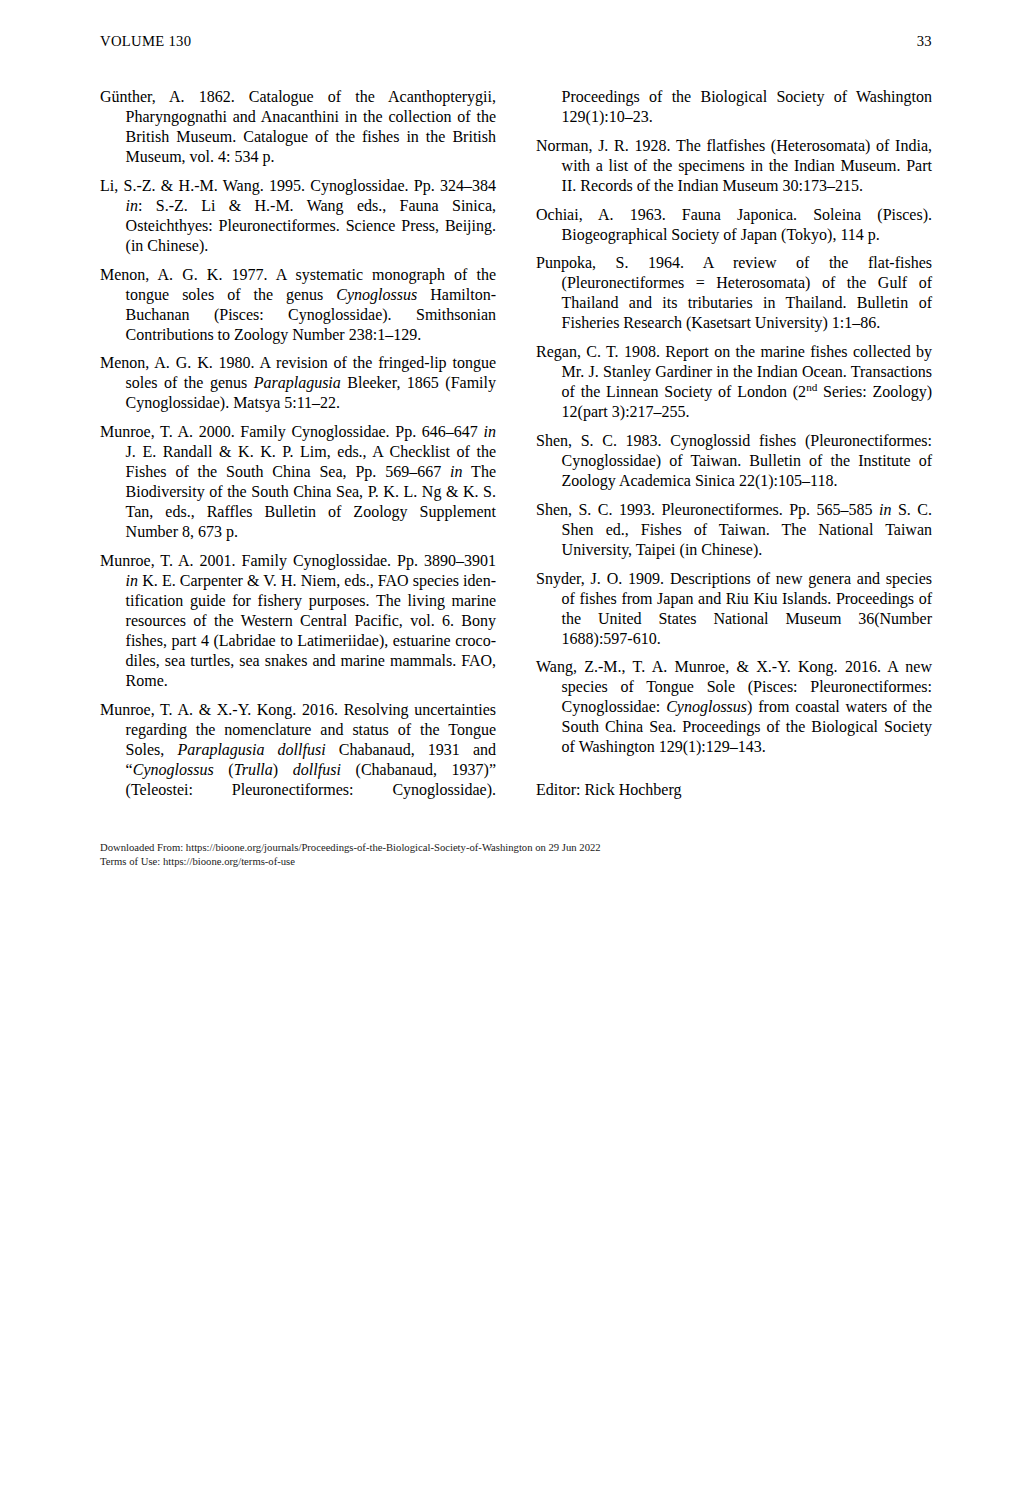VOLUME 130 33
Günther, A. 1862. Catalogue of the Acanthopterygii, Pharyngognathi and Anacanthini in the collection of the British Museum. Catalogue of the fishes in the British Museum, vol. 4: 534 p.
Li, S.-Z. & H.-M. Wang. 1995. Cynoglossidae. Pp. 324–384 in: S.-Z. Li & H.-M. Wang eds., Fauna Sinica, Osteichthyes: Pleuronectiformes. Science Press, Beijing. (in Chinese).
Menon, A. G. K. 1977. A systematic monograph of the tongue soles of the genus Cynoglossus Hamilton-Buchanan (Pisces: Cynoglossidae). Smithsonian Contributions to Zoology Number 238:1–129.
Menon, A. G. K. 1980. A revision of the fringed-lip tongue soles of the genus Paraplagusia Bleeker, 1865 (Family Cynoglossidae). Matsya 5:11–22.
Munroe, T. A. 2000. Family Cynoglossidae. Pp. 646–647 in J. E. Randall & K. K. P. Lim, eds., A Checklist of the Fishes of the South China Sea, Pp. 569–667 in The Biodiversity of the South China Sea, P. K. L. Ng & K. S. Tan, eds., Raffles Bulletin of Zoology Supplement Number 8, 673 p.
Munroe, T. A. 2001. Family Cynoglossidae. Pp. 3890–3901 in K. E. Carpenter & V. H. Niem, eds., FAO species identification guide for fishery purposes. The living marine resources of the Western Central Pacific, vol. 6. Bony fishes, part 4 (Labridae to Latimeriidae), estuarine crocodiles, sea turtles, sea snakes and marine mammals. FAO, Rome.
Munroe, T. A. & X.-Y. Kong. 2016. Resolving uncertainties regarding the nomenclature and status of the Tongue Soles, Paraplagusia dollfusi Chabanaud, 1931 and “Cynoglossus (Trulla) dollfusi (Chabanaud, 1937)” (Teleostei: Pleuronectiformes: Cynoglossidae). Proceedings of the Biological Society of Washington 129(1):10–23.
Norman, J. R. 1928. The flatfishes (Heterosomata) of India, with a list of the specimens in the Indian Museum. Part II. Records of the Indian Museum 30:173–215.
Ochiai, A. 1963. Fauna Japonica. Soleina (Pisces). Biogeographical Society of Japan (Tokyo), 114 p.
Punpoka, S. 1964. A review of the flat-fishes (Pleuronectiformes = Heterosomata) of the Gulf of Thailand and its tributaries in Thailand. Bulletin of Fisheries Research (Kasetsart University) 1:1–86.
Regan, C. T. 1908. Report on the marine fishes collected by Mr. J. Stanley Gardiner in the Indian Ocean. Transactions of the Linnean Society of London (2nd Series: Zoology) 12(part 3):217–255.
Shen, S. C. 1983. Cynoglossid fishes (Pleuronectiformes: Cynoglossidae) of Taiwan. Bulletin of the Institute of Zoology Academica Sinica 22(1):105–118.
Shen, S. C. 1993. Pleuronectiformes. Pp. 565–585 in S. C. Shen ed., Fishes of Taiwan. The National Taiwan University, Taipei (in Chinese).
Snyder, J. O. 1909. Descriptions of new genera and species of fishes from Japan and Riu Kiu Islands. Proceedings of the United States National Museum 36(Number 1688):597-610.
Wang, Z.-M., T. A. Munroe, & X.-Y. Kong. 2016. A new species of Tongue Sole (Pisces: Pleuronectiformes: Cynoglossidae: Cynoglossus) from coastal waters of the South China Sea. Proceedings of the Biological Society of Washington 129(1):129–143.
Editor: Rick Hochberg
Downloaded From: https://bioone.org/journals/Proceedings-of-the-Biological-Society-of-Washington on 29 Jun 2022
Terms of Use: https://bioone.org/terms-of-use